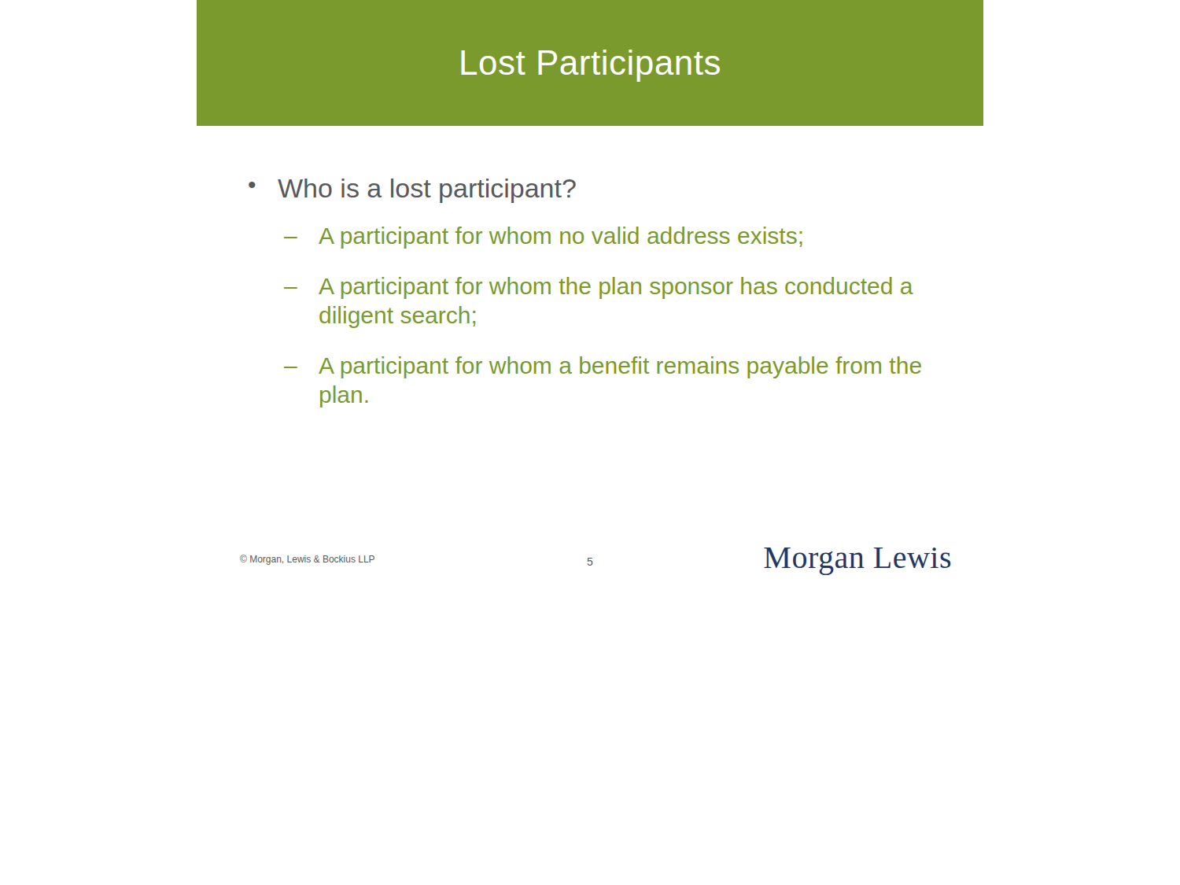Lost Participants
Who is a lost participant?
A participant for whom no valid address exists;
A participant for whom the plan sponsor has conducted a diligent search;
A participant for whom a benefit remains payable from the plan.
© Morgan, Lewis & Bockius LLP
5
Morgan Lewis